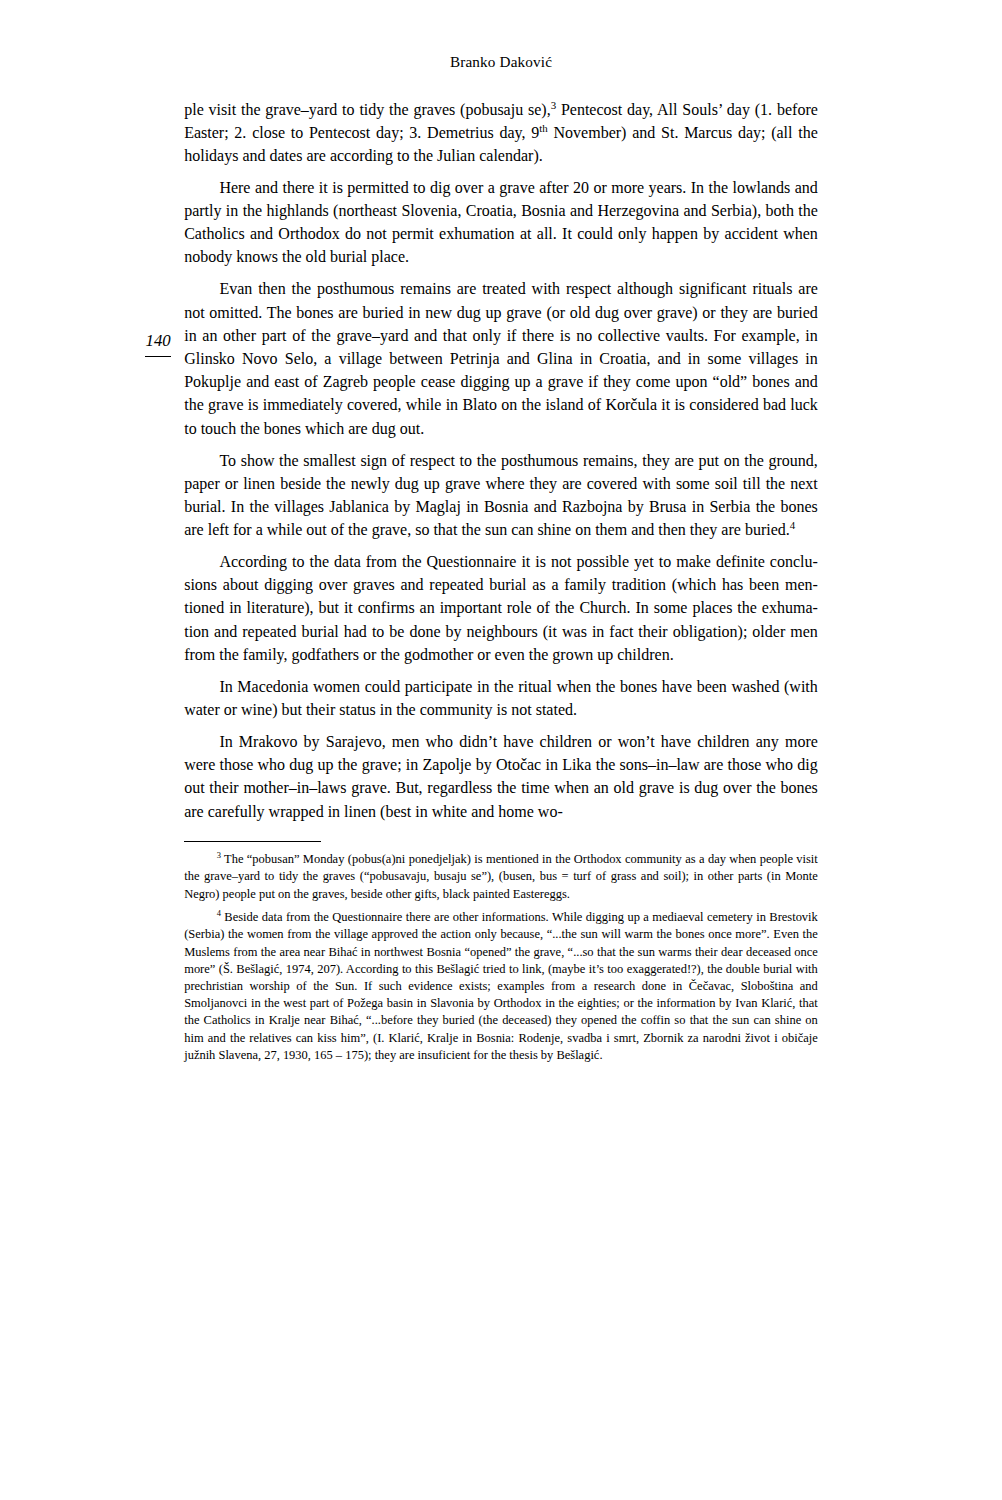Branko Daković
ple visit the grave–yard to tidy the graves (pobusaju se),3 Pentecost day, All Souls’ day (1. before Easter; 2. close to Pentecost day; 3. Demetrius day, 9th November) and St. Marcus day; (all the holidays and dates are according to the Julian calendar).
Here and there it is permitted to dig over a grave after 20 or more years. In the lowlands and partly in the highlands (northeast Slovenia, Croatia, Bosnia and Herzegovina and Serbia), both the Catholics and Orthodox do not permit exhumation at all. It could only happen by accident when nobody knows the old burial place.
140
Evan then the posthumous remains are treated with respect although significant rituals are not omitted. The bones are buried in new dug up grave (or old dug over grave) or they are buried in an other part of the grave–yard and that only if there is no collective vaults. For example, in Glinsko Novo Selo, a village between Petrinja and Glina in Croatia, and in some villages in Pokuplje and east of Zagreb people cease digging up a grave if they come upon “old” bones and the grave is immediately covered, while in Blato on the island of Korčula it is considered bad luck to touch the bones which are dug out.
To show the smallest sign of respect to the posthumous remains, they are put on the ground, paper or linen beside the newly dug up grave where they are covered with some soil till the next burial. In the villages Jablanica by Maglaj in Bosnia and Razbojna by Brusa in Serbia the bones are left for a while out of the grave, so that the sun can shine on them and then they are buried.4
According to the data from the Questionnaire it is not possible yet to make definite conclusions about digging over graves and repeated burial as a family tradition (which has been mentioned in literature), but it confirms an important role of the Church. In some places the exhumation and repeated burial had to be done by neighbours (it was in fact their obligation); older men from the family, godfathers or the godmother or even the grown up children.
In Macedonia women could participate in the ritual when the bones have been washed (with water or wine) but their status in the community is not stated.
In Mrakovo by Sarajevo, men who didn’t have children or won’t have children any more were those who dug up the grave; in Zapolje by Otočac in Lika the sons–in–law are those who dig out their mother–in–laws grave. But, regardless the time when an old grave is dug over the bones are carefully wrapped in linen (best in white and home wo-
3 The “pobusan” Monday (pobus(a)ni ponedjeljak) is mentioned in the Orthodox community as a day when people visit the grave–yard to tidy the graves (“pobusavaju, busaju se”), (busen, bus = turf of grass and soil); in other parts (in Monte Negro) people put on the graves, beside other gifts, black painted Eastereggs.
4 Beside data from the Questionnaire there are other informations. While digging up a mediaeval cemetery in Brestovik (Serbia) the women from the village approved the action only because, “...the sun will warm the bones once more”. Even the Muslems from the area near Bihać in northwest Bosnia “opened” the grave, “...so that the sun warms their dear deceased once more” (Š. Bešlagić, 1974, 207). According to this Bešlagić tried to link, (maybe it’s too exaggerated!?), the double burial with prechristian worship of the Sun. If such evidence exists; examples from a research done in Čečavac, Sloboština and Smoljanovci in the west part of Požega basin in Slavonia by Orthodox in the eighties; or the information by Ivan Klarić, that the Catholics in Kralje near Bihać, “...before they buried (the deceased) they opened the coffin so that the sun can shine on him and the relatives can kiss him”, (I. Klarić, Kralje in Bosnia: Rodenje, svadba i smrt, Zbornik za narodni život i običaje južnih Slavena, 27, 1930, 165 – 175); they are insuficient for the thesis by Bešlagić.